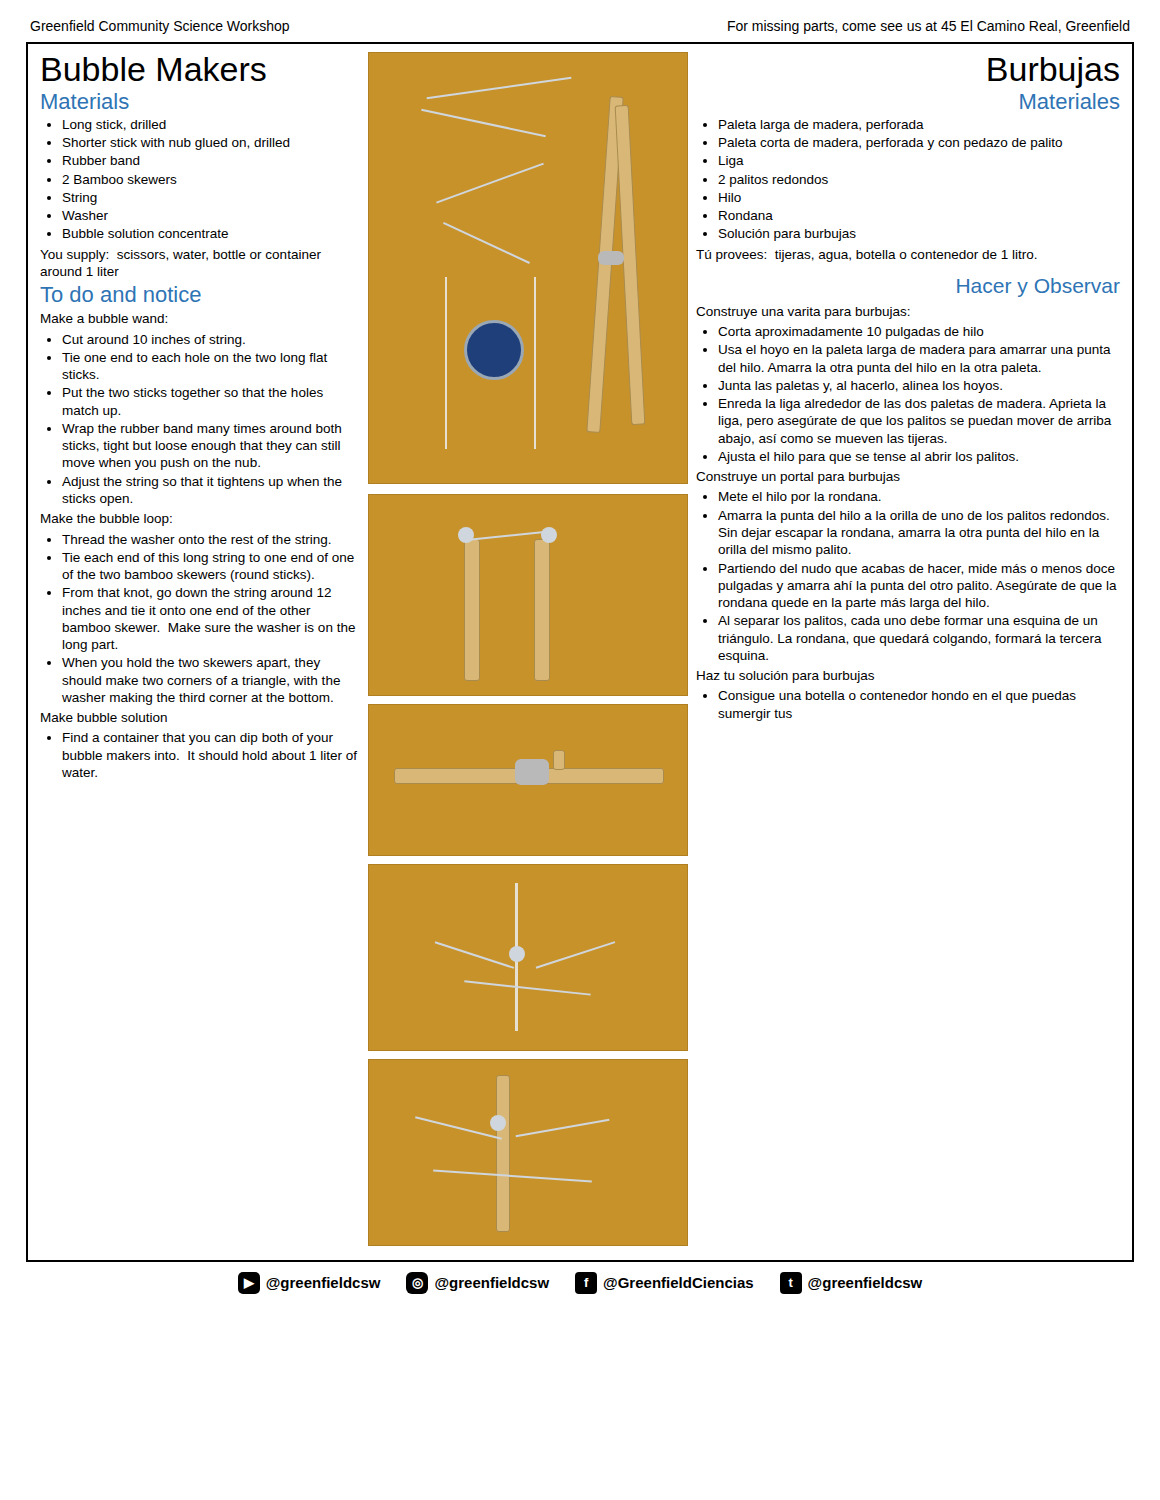Greenfield Community Science Workshop
For missing parts, come see us at 45 El Camino Real, Greenfield
Bubble Makers
Materials
Long stick, drilled
Shorter stick with nub glued on, drilled
Rubber band
2 Bamboo skewers
String
Washer
Bubble solution concentrate
You supply: scissors, water, bottle or container around 1 liter
To do and notice
Make a bubble wand:
Cut around 10 inches of string.
Tie one end to each hole on the two long flat sticks.
Put the two sticks together so that the holes match up.
Wrap the rubber band many times around both sticks, tight but loose enough that they can still move when you push on the nub.
Adjust the string so that it tightens up when the sticks open.
Make the bubble loop:
Thread the washer onto the rest of the string.
Tie each end of this long string to one end of one of the two bamboo skewers (round sticks).
From that knot, go down the string around 12 inches and tie it onto one end of the other bamboo skewer. Make sure the washer is on the long part.
When you hold the two skewers apart, they should make two corners of a triangle, with the washer making the third corner at the bottom.
Make bubble solution
Find a container that you can dip both of your bubble makers into. It should hold about 1 liter of water.
Burbujas
Materiales
Paleta larga de madera, perforada
Paleta corta de madera, perforada y con pedazo de palito
Liga
2 palitos redondos
Hilo
Rondana
Solución para burbujas
Tú provees: tijeras, agua, botella o contenedor de 1 litro.
Hacer y Observar
Construye una varita para burbujas:
Corta aproximadamente 10 pulgadas de hilo
Usa el hoyo en la paleta larga de madera para amarrar una punta del hilo. Amarra la otra punta del hilo en la otra paleta.
Junta las paletas y, al hacerlo, alinea los hoyos.
Enreda la liga alrededor de las dos paletas de madera. Aprieta la liga, pero asegúrate de que los palitos se puedan mover de arriba abajo, así como se mueven las tijeras.
Ajusta el hilo para que se tense al abrir los palitos.
Construye un portal para burbujas
Mete el hilo por la rondana.
Amarra la punta del hilo a la orilla de uno de los palitos redondos. Sin dejar escapar la rondana, amarra la otra punta del hilo en la orilla del mismo palito.
Partiendo del nudo que acabas de hacer, mide más o menos doce pulgadas y amarra ahí la punta del otro palito. Asegúrate de que la rondana quede en la parte más larga del hilo.
Al separar los palitos, cada uno debe formar una esquina de un triángulo. La rondana, que quedará colgando, formará la tercera esquina.
Haz tu solución para burbujas
Consigue una botella o contenedor hondo en el que puedas sumergir tus
▶ @greenfieldcsw
◎ @greenfieldcsw
f @GreenfieldCiencias
t @greenfieldcsw